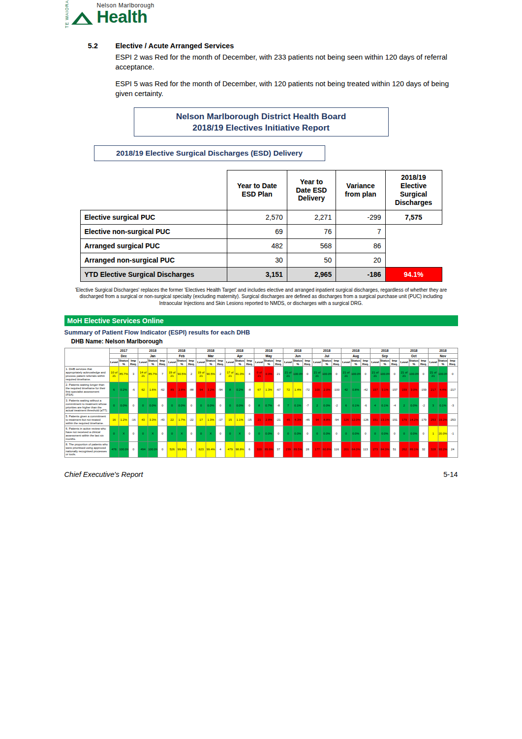TE WAIORA
Nelson Marlborough
Health
5.2
Elective / Acute Arranged Services
ESPI 2 was Red for the month of December, with 233 patients not being seen within 120 days of referral acceptance.
ESPI 5 was Red for the month of December, with 120 patients not being treated within 120 days of being given certainty.
Nelson Marlborough District Health Board
2018/19 Electives Initiative Report
2018/19 Elective Surgical Discharges (ESD) Delivery
| | Year to Date ESD Plan | Year to Date ESD Delivery | Variance from plan | 2018/19 Elective Surgical Discharges |
| --- | --- | --- | --- | --- |
| Elective surgical PUC | 2,570 | 2,271 | -299 | 7,575 |
| Elective non-surgical PUC | 69 | 76 | 7 | |
| Arranged surgical PUC | 482 | 568 | 86 | |
| Arranged non-surgical PUC | 30 | 50 | 20 | |
| YTD Elective Surgical Discharges | 3,151 | 2,965 | -186 | 94.1% |
'Elective Surgical Discharges' replaces the former 'Electives Health Target' and includes elective and arranged inpatient surgical discharges, regardless of whether they are discharged from a surgical or non-surgical specialty (excluding maternity). Surgical discharges are defined as discharges from a surgical purchase unit (PUC) including Intraocular Injections and Skin Lesions reported to NMDS, or discharges with a surgical DRG.
MoH Elective Services Online
Summary of Patient Flow Indicator (ESPI) results for each DHB
DHB Name: Nelson Marlborough
| | 2017 | 2018 | 2018 | 2018 | 2018 | 2018 | 2018 | 2018 | 2018 | 2018 | 2018 | 2018 |
| --- | --- | --- | --- | --- | --- | --- | --- | --- | --- | --- | --- | --- |
| Dec | Jan | Feb | Mar | Apr | May | Jun | Jul | Aug | Sep | Oct | Nov |
| Level | Status % | Imp Req. | Level | Status % | Imp Req. | Level | Status % | Imp Req. | Level | Status % | Imp Req. | Level | Status % | Imp Req. | Level | Status % | Imp Req. | Level | Status % | Imp Req. | Level | Status % | Imp Req. | Level | Status % | Imp Req. | Level | Status % | Imp Req. | Level | Status % | Imp Req. | Level | Status % | Imp Req. |
| 1. DHB services that appropriately acknowledge and process patient referrals within required timeframe. | 10 of 21 | 85.7% | 3 | 14 of 21 | 85.7% | 7 | 19 of 21 | 90.5% | 2 | 19 of 21 | 90.5% | 2 | 17 of 21 | 81.0% | 4 | 0 of 21 | 0.0% | 21 | 21 of 21 | 100.0% | 0 | 21 of 21 | 100.0% | 0 | 21 of 21 | 100.0% | 0 | 21 of 21 | 100.0% | 0 | 21 of 21 | 100.0% | 0 | 21 of 21 | 100.0% | 0 |
| 2. Patients waiting longer than the required timeframe for their first specialist assessment (FSA). | 6 | 0.2% | -6 | 62 | 1.6% | -62 | 89 | 2.8% | -88 | 94 | 3.2% | -94 | 8 | 0.2% | -8 | 67 | 1.3% | -67 | 72 | 1.4% | -72 | 100 | 2.0% | -100 | 42 | 0.8% | -42 | 157 | 3.1% | -157 | 159 | 3.0% | -159 | 217 | 4.4% | -217 |
| 3. Patients waiting without a commitment to treatment whose priorities are higher than the actual treatment threshold (aTT). | 0 | 0.0% | 0 | 0 | 0.0% | 0 | 0 | 0.0% | 0 | 0 | 0.0% | 0 | 0 | 0.0% | 0 | 8 | 0.7% | -8 | 7 | 0.1% | -7 | 2 | 0.0% | -2 | 6 | 0.1% | -6 | 4 | 0.1% | -4 | 2 | 0.0% | -2 | 3 | 0.1% | -3 |
| 5. Patients given a commitment to treatment but not treated within the required timeframe. | 16 | 1.2% | -16 | 43 | 3.3% | -43 | 22 | 1.7% | -22 | 17 | 1.3% | -17 | 15 | 1.1% | -15 | 21 | 2.8% | -21 | 45 | 4.3% | -45 | 94 | 8.8% | -94 | 126 | 12.0% | -126 | 151 | 13.1% | -151 | 179 | 14.2% | -179 | 253 | 19.2% | -253 |
| 6. Patients in active review who have not received a clinical assessment within the last six months. | 0 | X | 0 | 0 | X | 0 | 0 | X | 0 | 0 | X | 0 | 0 | X | 0 | 0 | 0.0% | 0 | 0 | 0.0% | 0 | 0 | 0.0% | 0 | 0 | 0.0% | 0 | 0 | 0.0% | 0 | 0 | 0.0% | 0 | 1 | 20.0% | -1 |
| 8. The proportion of patients who were prioritised using approved nationally recognised processes or tools. | 476 | 100.0% | 0 | 494 | 100.0% | 0 | 526 | 99.8% | 1 | 623 | 99.4% | 4 | 479 | 98.8% | 6 | 320 | 89.6% | 37 | 239 | 89.5% | 28 | 177 | 60.8% | 116 | 201 | 64.0% | 113 | 273 | 84.3% | 51 | 262 | 89.1% | 32 | 328 | 93.2% | 24 |
Chief Executive's Report
5-14